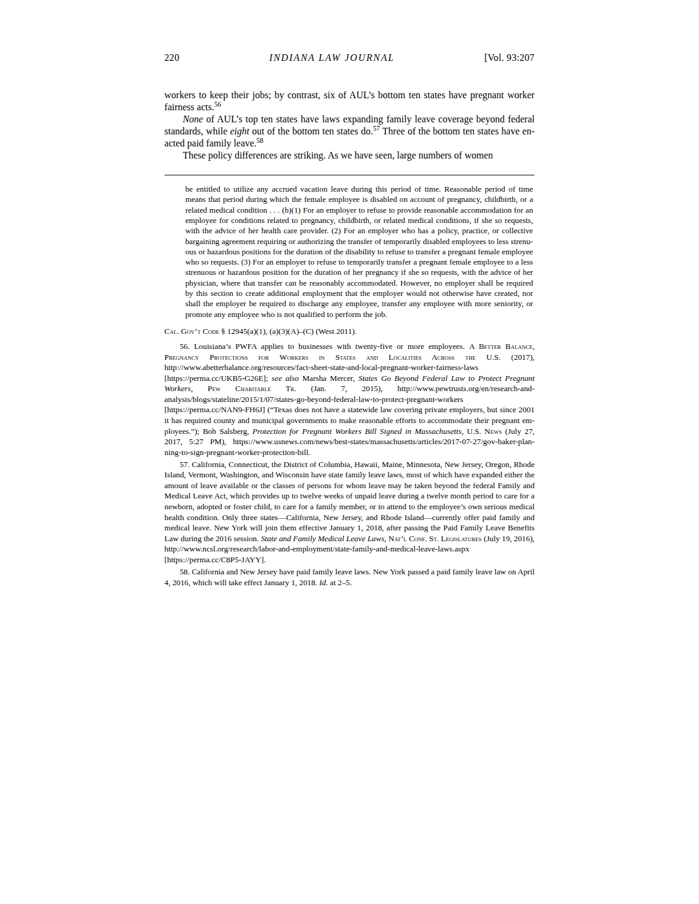220 INDIANA LAW JOURNAL [Vol. 93:207
workers to keep their jobs; by contrast, six of AUL’s bottom ten states have pregnant worker fairness acts.56
None of AUL’s top ten states have laws expanding family leave coverage beyond federal standards, while eight out of the bottom ten states do.57 Three of the bottom ten states have enacted paid family leave.58
These policy differences are striking. As we have seen, large numbers of women
be entitled to utilize any accrued vacation leave during this period of time. Reasonable period of time means that period during which the female employee is disabled on account of pregnancy, childbirth, or a related medical condition . . . (b)(1) For an employer to refuse to provide reasonable accommodation for an employee for conditions related to pregnancy, childbirth, or related medical conditions, if she so requests, with the advice of her health care provider. (2) For an employer who has a policy, practice, or collective bargaining agreement requiring or authorizing the transfer of temporarily disabled employees to less strenuous or hazardous positions for the duration of the disability to refuse to transfer a pregnant female employee who so requests. (3) For an employer to refuse to temporarily transfer a pregnant female employee to a less strenuous or hazardous position for the duration of her pregnancy if she so requests, with the advice of her physician, where that transfer can be reasonably accommodated. However, no employer shall be required by this section to create additional employment that the employer would not otherwise have created, nor shall the employer be required to discharge any employee, transfer any employee with more seniority, or promote any employee who is not qualified to perform the job.
Cal. Gov’t Code § 12945(a)(1), (a)(3)(A)–(C) (West 2011).
56. Louisiana’s PWFA applies to businesses with twenty-five or more employees. A Better Balance, Pregnancy Protections for Workers in States and Localities Across the U.S. (2017), http://www.abetterbalance.org/resources/fact-sheet-state-and-local-pregnant-worker-fairness-laws [https://perma.cc/UKB5-G26E]; see also Marsha Mercer, States Go Beyond Federal Law to Protect Pregnant Workers, Pew Charitable Tr. (Jan. 7, 2015), http://www.pewtrusts.org/en/research-and-analysis/blogs/stateline/2015/1/07/states-go-beyond-federal-law-to-protect-pregnant-workers [https://perma.cc/NAN9-FH6J] (“Texas does not have a statewide law covering private employers, but since 2001 it has required county and municipal governments to make reasonable efforts to accommodate their pregnant employees.”); Bob Salsberg, Protection for Pregnant Workers Bill Signed in Massachusetts, U.S. News (July 27, 2017, 5:27 PM), https://www.usnews.com/news/best-states/massachusetts/articles/2017-07-27/gov-baker-planning-to-sign-pregnant-worker-protection-bill.
57. California, Connecticut, the District of Columbia, Hawaii, Maine, Minnesota, New Jersey, Oregon, Rhode Island, Vermont, Washington, and Wisconsin have state family leave laws, most of which have expanded either the amount of leave available or the classes of persons for whom leave may be taken beyond the federal Family and Medical Leave Act, which provides up to twelve weeks of unpaid leave during a twelve month period to care for a newborn, adopted or foster child, to care for a family member, or to attend to the employee’s own serious medical health condition. Only three states—California, New Jersey, and Rhode Island—currently offer paid family and medical leave. New York will join them effective January 1, 2018, after passing the Paid Family Leave Benefits Law during the 2016 session. State and Family Medical Leave Laws, Nat’l Conf. St. Legislatures (July 19, 2016), http://www.ncsl.org/research/labor-and-employment/state-family-and-medical-leave-laws.aspx [https://perma.cc/C8P5-JAYY].
58. California and New Jersey have paid family leave laws. New York passed a paid family leave law on April 4, 2016, which will take effect January 1, 2018. Id. at 2–5.